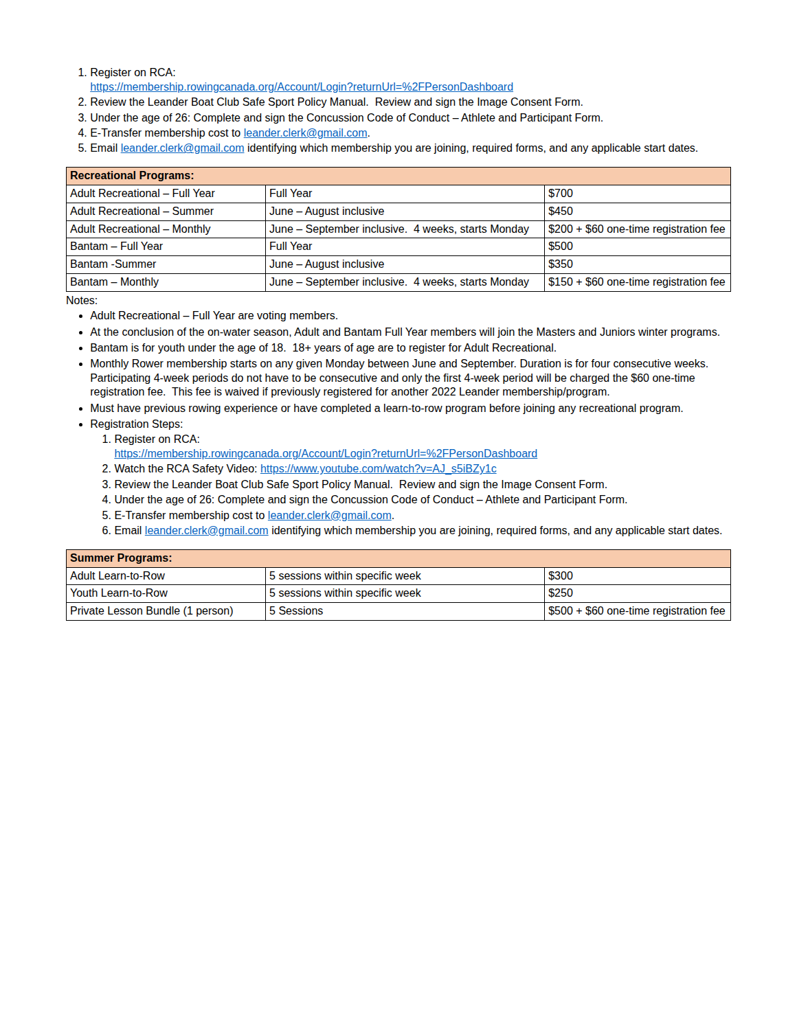Register on RCA:
https://membership.rowingcanada.org/Account/Login?returnUrl=%2FPersonDashboard
Review the Leander Boat Club Safe Sport Policy Manual. Review and sign the Image Consent Form.
Under the age of 26: Complete and sign the Concussion Code of Conduct – Athlete and Participant Form.
E-Transfer membership cost to leander.clerk@gmail.com.
Email leander.clerk@gmail.com identifying which membership you are joining, required forms, and any applicable start dates.
| Recreational Programs: |
| --- |
| Adult Recreational – Full Year | Full Year | $700 |
| Adult Recreational – Summer | June – August inclusive | $450 |
| Adult Recreational – Monthly | June – September inclusive. 4 weeks, starts Monday | $200 + $60 one-time registration fee |
| Bantam – Full Year | Full Year | $500 |
| Bantam -Summer | June – August inclusive | $350 |
| Bantam – Monthly | June – September inclusive. 4 weeks, starts Monday | $150 + $60 one-time registration fee |
Notes:
Adult Recreational – Full Year are voting members.
At the conclusion of the on-water season, Adult and Bantam Full Year members will join the Masters and Juniors winter programs.
Bantam is for youth under the age of 18. 18+ years of age are to register for Adult Recreational.
Monthly Rower membership starts on any given Monday between June and September. Duration is for four consecutive weeks. Participating 4-week periods do not have to be consecutive and only the first 4-week period will be charged the $60 one-time registration fee. This fee is waived if previously registered for another 2022 Leander membership/program.
Must have previous rowing experience or have completed a learn-to-row program before joining any recreational program.
Registration Steps:
Register on RCA:
https://membership.rowingcanada.org/Account/Login?returnUrl=%2FPersonDashboard
Watch the RCA Safety Video: https://www.youtube.com/watch?v=AJ_s5iBZy1c
Review the Leander Boat Club Safe Sport Policy Manual. Review and sign the Image Consent Form.
Under the age of 26: Complete and sign the Concussion Code of Conduct – Athlete and Participant Form.
E-Transfer membership cost to leander.clerk@gmail.com.
Email leander.clerk@gmail.com identifying which membership you are joining, required forms, and any applicable start dates.
| Summer Programs: |
| --- |
| Adult Learn-to-Row | 5 sessions within specific week | $300 |
| Youth Learn-to-Row | 5 sessions within specific week | $250 |
| Private Lesson Bundle (1 person) | 5 Sessions | $500 + $60 one-time registration fee |